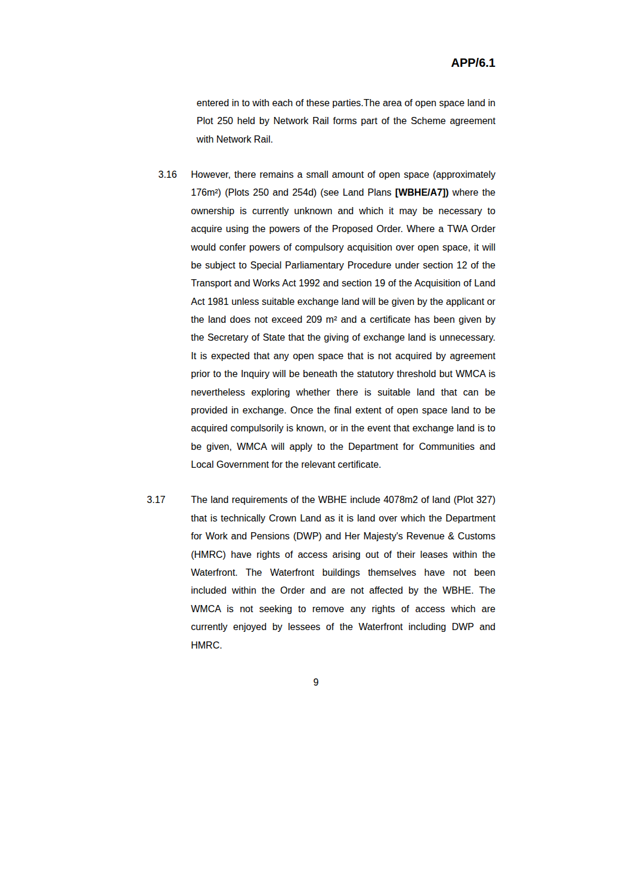APP/6.1
entered in to with each of these parties.The area of open space land in Plot 250 held by Network Rail forms part of the Scheme agreement with Network Rail.
3.16
However, there remains a small amount of open space (approximately 176m²) (Plots 250 and 254d) (see Land Plans [WBHE/A7]) where the ownership is currently unknown and which it may be necessary to acquire using the powers of the Proposed Order. Where a TWA Order would confer powers of compulsory acquisition over open space, it will be subject to Special Parliamentary Procedure under section 12 of the Transport and Works Act 1992 and section 19 of the Acquisition of Land Act 1981 unless suitable exchange land will be given by the applicant or the land does not exceed 209 m² and a certificate has been given by the Secretary of State that the giving of exchange land is unnecessary. It is expected that any open space that is not acquired by agreement prior to the Inquiry will be beneath the statutory threshold but WMCA is nevertheless exploring whether there is suitable land that can be provided in exchange. Once the final extent of open space land to be acquired compulsorily is known, or in the event that exchange land is to be given, WMCA will apply to the Department for Communities and Local Government for the relevant certificate.
3.17
The land requirements of the WBHE include 4078m2 of land (Plot 327) that is technically Crown Land as it is land over which the Department for Work and Pensions (DWP) and Her Majesty's Revenue & Customs (HMRC) have rights of access arising out of their leases within the Waterfront. The Waterfront buildings themselves have not been included within the Order and are not affected by the WBHE. The WMCA is not seeking to remove any rights of access which are currently enjoyed by lessees of the Waterfront including DWP and HMRC.
9